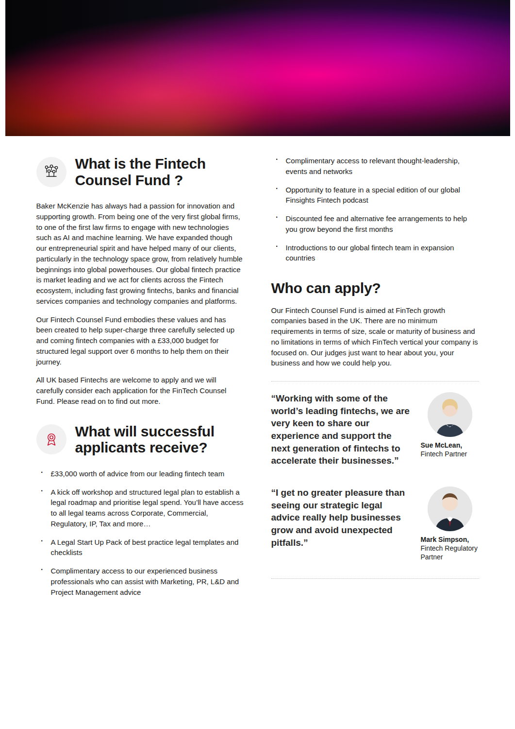What is the Fintech
Counsel Fund ?
Baker McKenzie has always had a passion for innovation and supporting growth. From being one of the very first global firms, to one of the first law firms to engage with new technologies such as AI and machine learning. We have expanded though our entrepreneurial spirit and have helped many of our clients, particularly in the technology space grow, from relatively humble beginnings into global powerhouses. Our global fintech practice is market leading and we act for clients across the Fintech ecosystem, including fast growing fintechs, banks and financial services companies and technology companies and platforms.
Our Fintech Counsel Fund embodies these values and has been created to help super-charge three carefully selected up and coming fintech companies with a £33,000 budget for structured legal support over 6 months to help them on their journey.
All UK based Fintechs are welcome to apply and we will carefully consider each application for the FinTech Counsel Fund. Please read on to find out more.
What will successful
applicants receive?
£33,000 worth of advice from our leading fintech team
A kick off workshop and structured legal plan to establish a legal roadmap and prioritise legal spend. You’ll have access to all legal teams across Corporate, Commercial, Regulatory, IP, Tax and more…
A Legal Start Up Pack of best practice legal templates and checklists
Complimentary access to our experienced business professionals who can assist with Marketing, PR, L&D and Project Management advice
Complimentary access to relevant thought-leadership, events and networks
Opportunity to feature in a special edition of our global Finsights Fintech podcast
Discounted fee and alternative fee arrangements to help you grow beyond the first months
Introductions to our global fintech team in expansion countries
Who can apply?
Our Fintech Counsel Fund is aimed at FinTech growth companies based in the UK. There are no minimum requirements in terms of size, scale or maturity of business and no limitations in terms of which FinTech vertical your company is focused on. Our judges just want to hear about you, your business and how we could help you.
“Working with some of the world’s leading fintechs, we are very keen to share our experience and support the next generation of fintechs to accelerate their businesses.”
Sue McLean,
Fintech Partner
“I get no greater pleasure than seeing our strategic legal advice really help businesses grow and avoid unexpected pitfalls.”
Mark Simpson,
Fintech Regulatory Partner